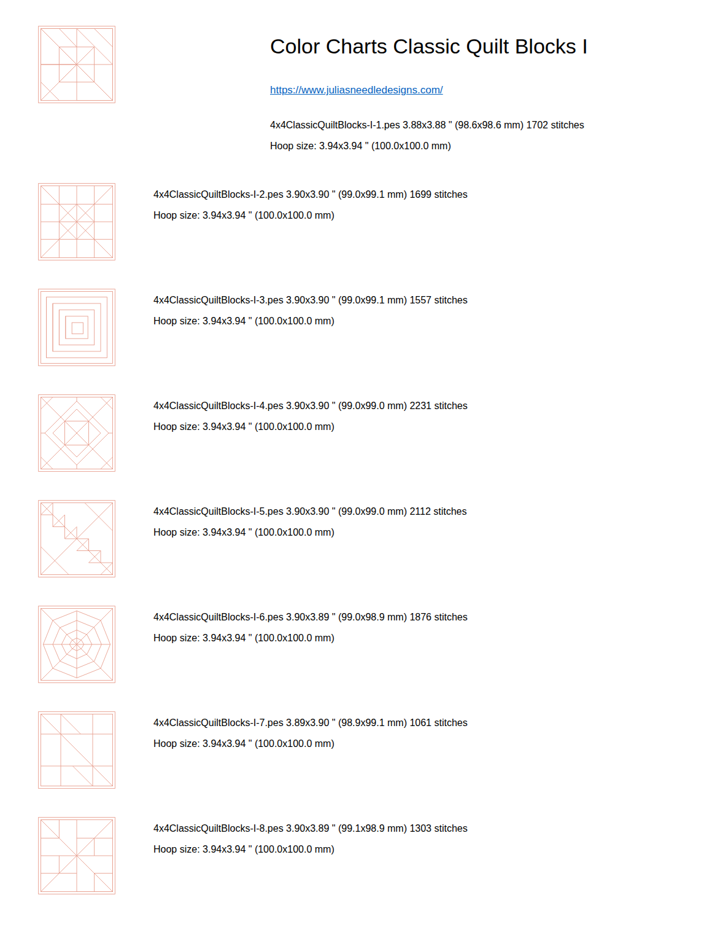Color Charts Classic Quilt Blocks I
https://www.juliasneedledesigns.com/
4x4ClassicQuiltBlocks-I-1.pes 3.88x3.88 " (98.6x98.6 mm) 1702 stitches
Hoop size: 3.94x3.94 " (100.0x100.0 mm)
4x4ClassicQuiltBlocks-I-2.pes 3.90x3.90 " (99.0x99.1 mm) 1699 stitches
Hoop size: 3.94x3.94 " (100.0x100.0 mm)
4x4ClassicQuiltBlocks-I-3.pes 3.90x3.90 " (99.0x99.1 mm) 1557 stitches
Hoop size: 3.94x3.94 " (100.0x100.0 mm)
4x4ClassicQuiltBlocks-I-4.pes 3.90x3.90 " (99.0x99.0 mm) 2231 stitches
Hoop size: 3.94x3.94 " (100.0x100.0 mm)
4x4ClassicQuiltBlocks-I-5.pes 3.90x3.90 " (99.0x99.0 mm) 2112 stitches
Hoop size: 3.94x3.94 " (100.0x100.0 mm)
4x4ClassicQuiltBlocks-I-6.pes 3.90x3.89 " (99.0x98.9 mm) 1876 stitches
Hoop size: 3.94x3.94 " (100.0x100.0 mm)
4x4ClassicQuiltBlocks-I-7.pes 3.89x3.90 " (98.9x99.1 mm) 1061 stitches
Hoop size: 3.94x3.94 " (100.0x100.0 mm)
4x4ClassicQuiltBlocks-I-8.pes 3.90x3.89 " (99.1x98.9 mm) 1303 stitches
Hoop size: 3.94x3.94 " (100.0x100.0 mm)